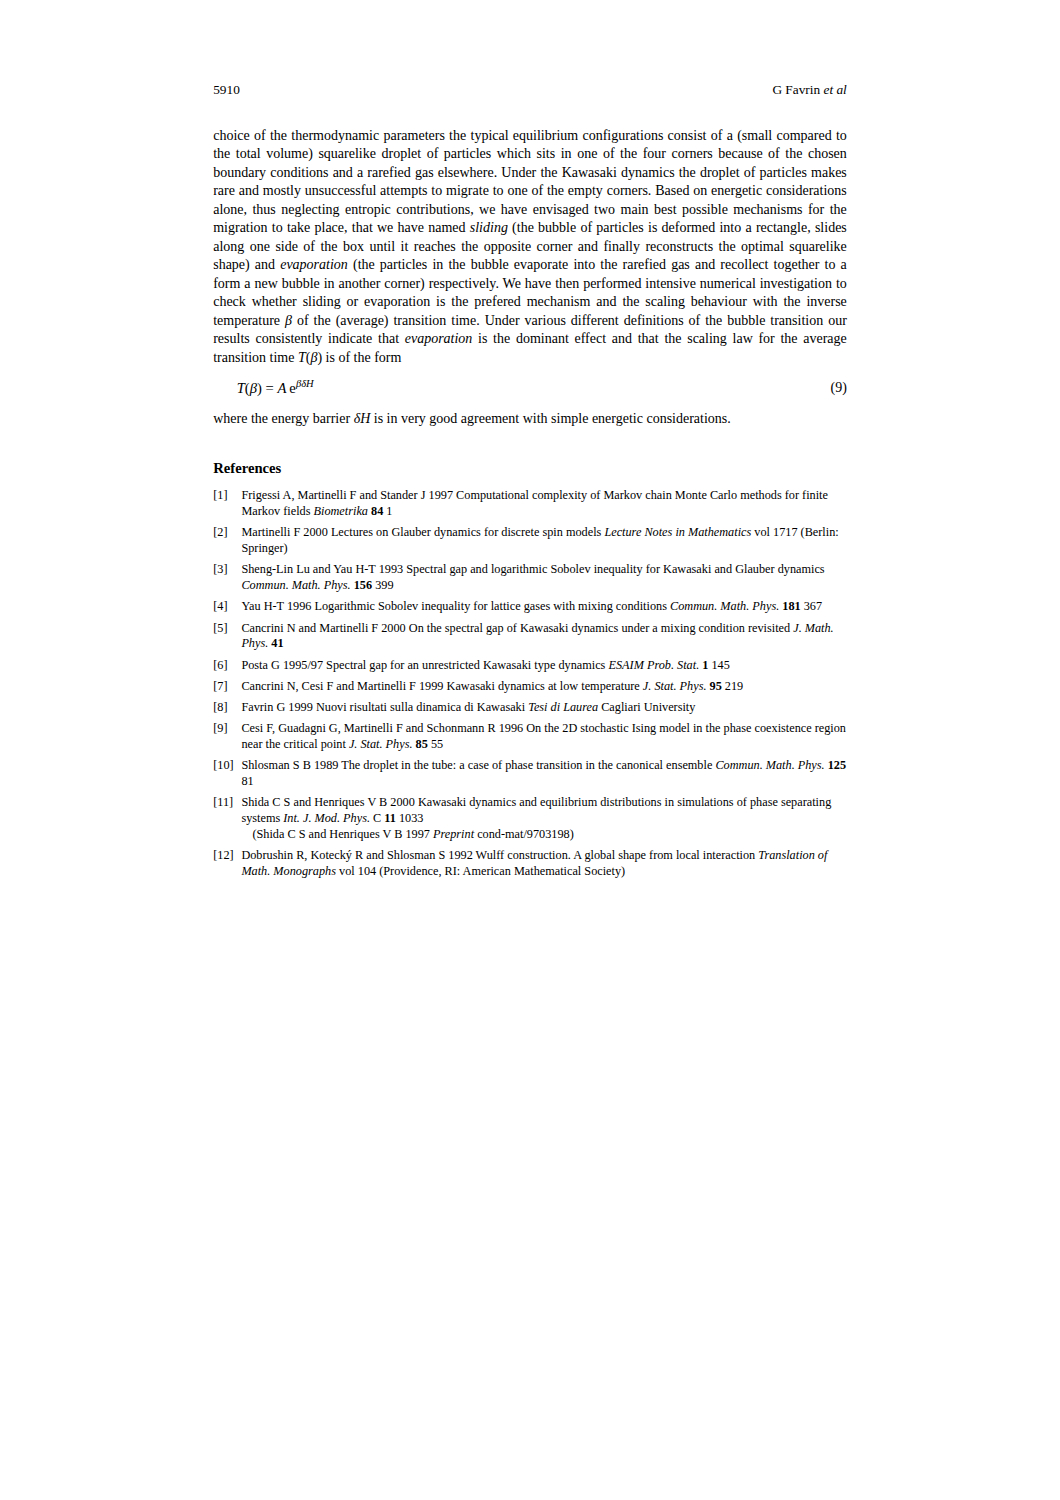5910 G Favrin et al
choice of the thermodynamic parameters the typical equilibrium configurations consist of a (small compared to the total volume) squarelike droplet of particles which sits in one of the four corners because of the chosen boundary conditions and a rarefied gas elsewhere. Under the Kawasaki dynamics the droplet of particles makes rare and mostly unsuccessful attempts to migrate to one of the empty corners. Based on energetic considerations alone, thus neglecting entropic contributions, we have envisaged two main best possible mechanisms for the migration to take place, that we have named sliding (the bubble of particles is deformed into a rectangle, slides along one side of the box until it reaches the opposite corner and finally reconstructs the optimal squarelike shape) and evaporation (the particles in the bubble evaporate into the rarefied gas and recollect together to a form a new bubble in another corner) respectively. We have then performed intensive numerical investigation to check whether sliding or evaporation is the prefered mechanism and the scaling behaviour with the inverse temperature β of the (average) transition time. Under various different definitions of the bubble transition our results consistently indicate that evaporation is the dominant effect and that the scaling law for the average transition time T(β) is of the form
T(β) = A eβδH (9)
where the energy barrier δH is in very good agreement with simple energetic considerations.
References
[1] Frigessi A, Martinelli F and Stander J 1997 Computational complexity of Markov chain Monte Carlo methods for finite Markov fields Biometrika 84 1
[2] Martinelli F 2000 Lectures on Glauber dynamics for discrete spin models Lecture Notes in Mathematics vol 1717 (Berlin: Springer)
[3] Sheng-Lin Lu and Yau H-T 1993 Spectral gap and logarithmic Sobolev inequality for Kawasaki and Glauber dynamics Commun. Math. Phys. 156 399
[4] Yau H-T 1996 Logarithmic Sobolev inequality for lattice gases with mixing conditions Commun. Math. Phys. 181 367
[5] Cancrini N and Martinelli F 2000 On the spectral gap of Kawasaki dynamics under a mixing condition revisited J. Math. Phys. 41
[6] Posta G 1995/97 Spectral gap for an unrestricted Kawasaki type dynamics ESAIM Prob. Stat. 1 145
[7] Cancrini N, Cesi F and Martinelli F 1999 Kawasaki dynamics at low temperature J. Stat. Phys. 95 219
[8] Favrin G 1999 Nuovi risultati sulla dinamica di Kawasaki Tesi di Laurea Cagliari University
[9] Cesi F, Guadagni G, Martinelli F and Schonmann R 1996 On the 2D stochastic Ising model in the phase coexistence region near the critical point J. Stat. Phys. 85 55
[10] Shlosman S B 1989 The droplet in the tube: a case of phase transition in the canonical ensemble Commun. Math. Phys. 125 81
[11] Shida C S and Henriques V B 2000 Kawasaki dynamics and equilibrium distributions in simulations of phase separating systems Int. J. Mod. Phys. C 11 1033 (Shida C S and Henriques V B 1997 Preprint cond-mat/9703198)
[12] Dobrushin R, Kotecký R and Shlosman S 1992 Wulff construction. A global shape from local interaction Translation of Math. Monographs vol 104 (Providence, RI: American Mathematical Society)